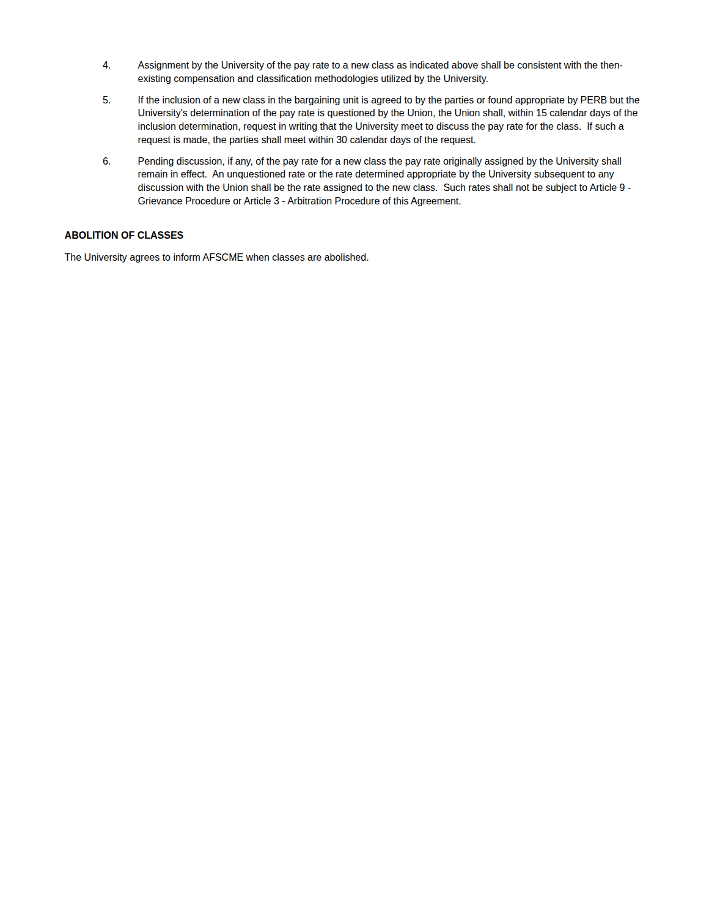Assignment by the University of the pay rate to a new class as indicated above shall be consistent with the then-existing compensation and classification methodologies utilized by the University.
If the inclusion of a new class in the bargaining unit is agreed to by the parties or found appropriate by PERB but the University's determination of the pay rate is questioned by the Union, the Union shall, within 15 calendar days of the inclusion determination, request in writing that the University meet to discuss the pay rate for the class. If such a request is made, the parties shall meet within 30 calendar days of the request.
Pending discussion, if any, of the pay rate for a new class the pay rate originally assigned by the University shall remain in effect. An unquestioned rate or the rate determined appropriate by the University subsequent to any discussion with the Union shall be the rate assigned to the new class. Such rates shall not be subject to Article 9 - Grievance Procedure or Article 3 - Arbitration Procedure of this Agreement.
H. ABOLITION OF CLASSES
The University agrees to inform AFSCME when classes are abolished.